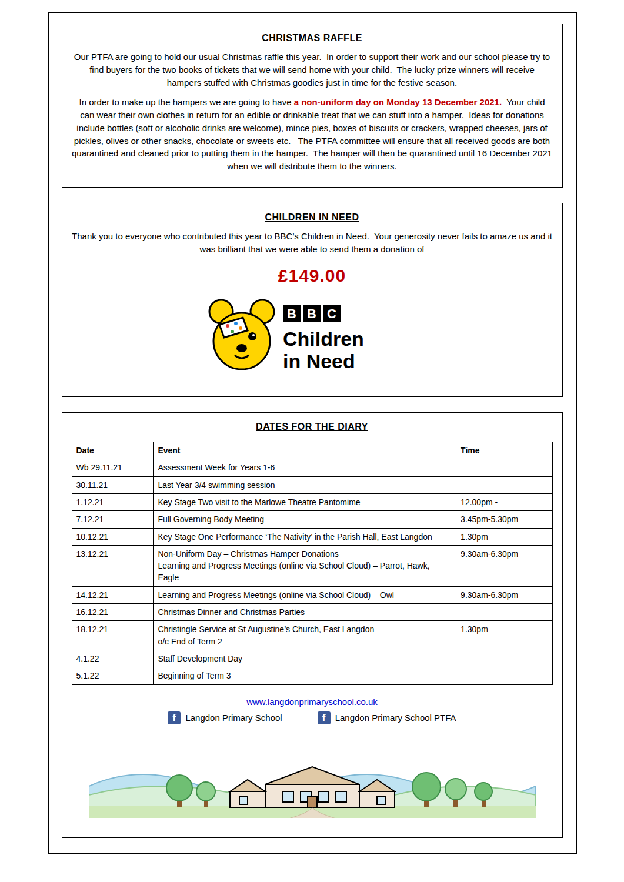CHRISTMAS RAFFLE
Our PTFA are going to hold our usual Christmas raffle this year. In order to support their work and our school please try to find buyers for the two books of tickets that we will send home with your child. The lucky prize winners will receive hampers stuffed with Christmas goodies just in time for the festive season.
In order to make up the hampers we are going to have a non-uniform day on Monday 13 December 2021. Your child can wear their own clothes in return for an edible or drinkable treat that we can stuff into a hamper. Ideas for donations include bottles (soft or alcoholic drinks are welcome), mince pies, boxes of biscuits or crackers, wrapped cheeses, jars of pickles, olives or other snacks, chocolate or sweets etc. The PTFA committee will ensure that all received goods are both quarantined and cleaned prior to putting them in the hamper. The hamper will then be quarantined until 16 December 2021 when we will distribute them to the winners.
CHILDREN IN NEED
Thank you to everyone who contributed this year to BBC’s Children in Need. Your generosity never fails to amaze us and it was brilliant that we were able to send them a donation of
£149.00
B B C Children in Need
DATES FOR THE DIARY
| Date | Event | Time |
| --- | --- | --- |
| Wb 29.11.21 | Assessment Week for Years 1-6 | |
| 30.11.21 | Last Year 3/4 swimming session | |
| 1.12.21 | Key Stage Two visit to the Marlowe Theatre Pantomime | 12.00pm - |
| 7.12.21 | Full Governing Body Meeting | 3.45pm-5.30pm |
| 10.12.21 | Key Stage One Performance ‘The Nativity’ in the Parish Hall, East Langdon | 1.30pm |
| 13.12.21 | Non-Uniform Day – Christmas Hamper Donations Learning and Progress Meetings (online via School Cloud) – Parrot, Hawk, Eagle | 9.30am-6.30pm |
| 14.12.21 | Learning and Progress Meetings (online via School Cloud) – Owl | 9.30am-6.30pm |
| 16.12.21 | Christmas Dinner and Christmas Parties | |
| 18.12.21 | Christingle Service at St Augustine’s Church, East Langdon o/c End of Term 2 | 1.30pm |
| 4.1.22 | Staff Development Day | |
| 5.1.22 | Beginning of Term 3 | |
www.langdonprimaryschool.co.uk
fLangdon Primary School
fLangdon Primary School PTFA